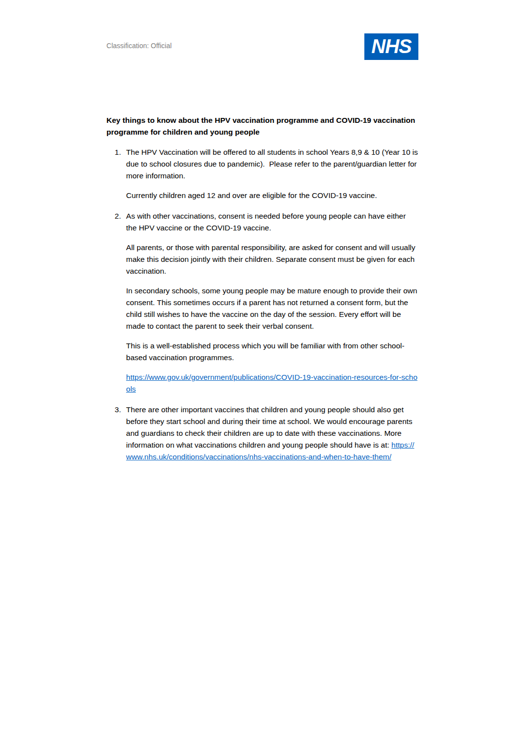Classification: Official
NHS
Key things to know about the HPV vaccination programme and COVID-19 vaccination programme for children and young people
The HPV Vaccination will be offered to all students in school Years 8,9 & 10 (Year 10 is due to school closures due to pandemic). Please refer to the parent/guardian letter for more information.
Currently children aged 12 and over are eligible for the COVID-19 vaccine.
As with other vaccinations, consent is needed before young people can have either the HPV vaccine or the COVID-19 vaccine.
All parents, or those with parental responsibility, are asked for consent and will usually make this decision jointly with their children. Separate consent must be given for each vaccination.
In secondary schools, some young people may be mature enough to provide their own consent. This sometimes occurs if a parent has not returned a consent form, but the child still wishes to have the vaccine on the day of the session. Every effort will be made to contact the parent to seek their verbal consent.
This is a well-established process which you will be familiar with from other school-based vaccination programmes.
https://www.gov.uk/government/publications/COVID-19-vaccination-resources-for-schools
There are other important vaccines that children and young people should also get before they start school and during their time at school. We would encourage parents and guardians to check their children are up to date with these vaccinations. More information on what vaccinations children and young people should have is at: https://www.nhs.uk/conditions/vaccinations/nhs-vaccinations-and-when-to-have-them/